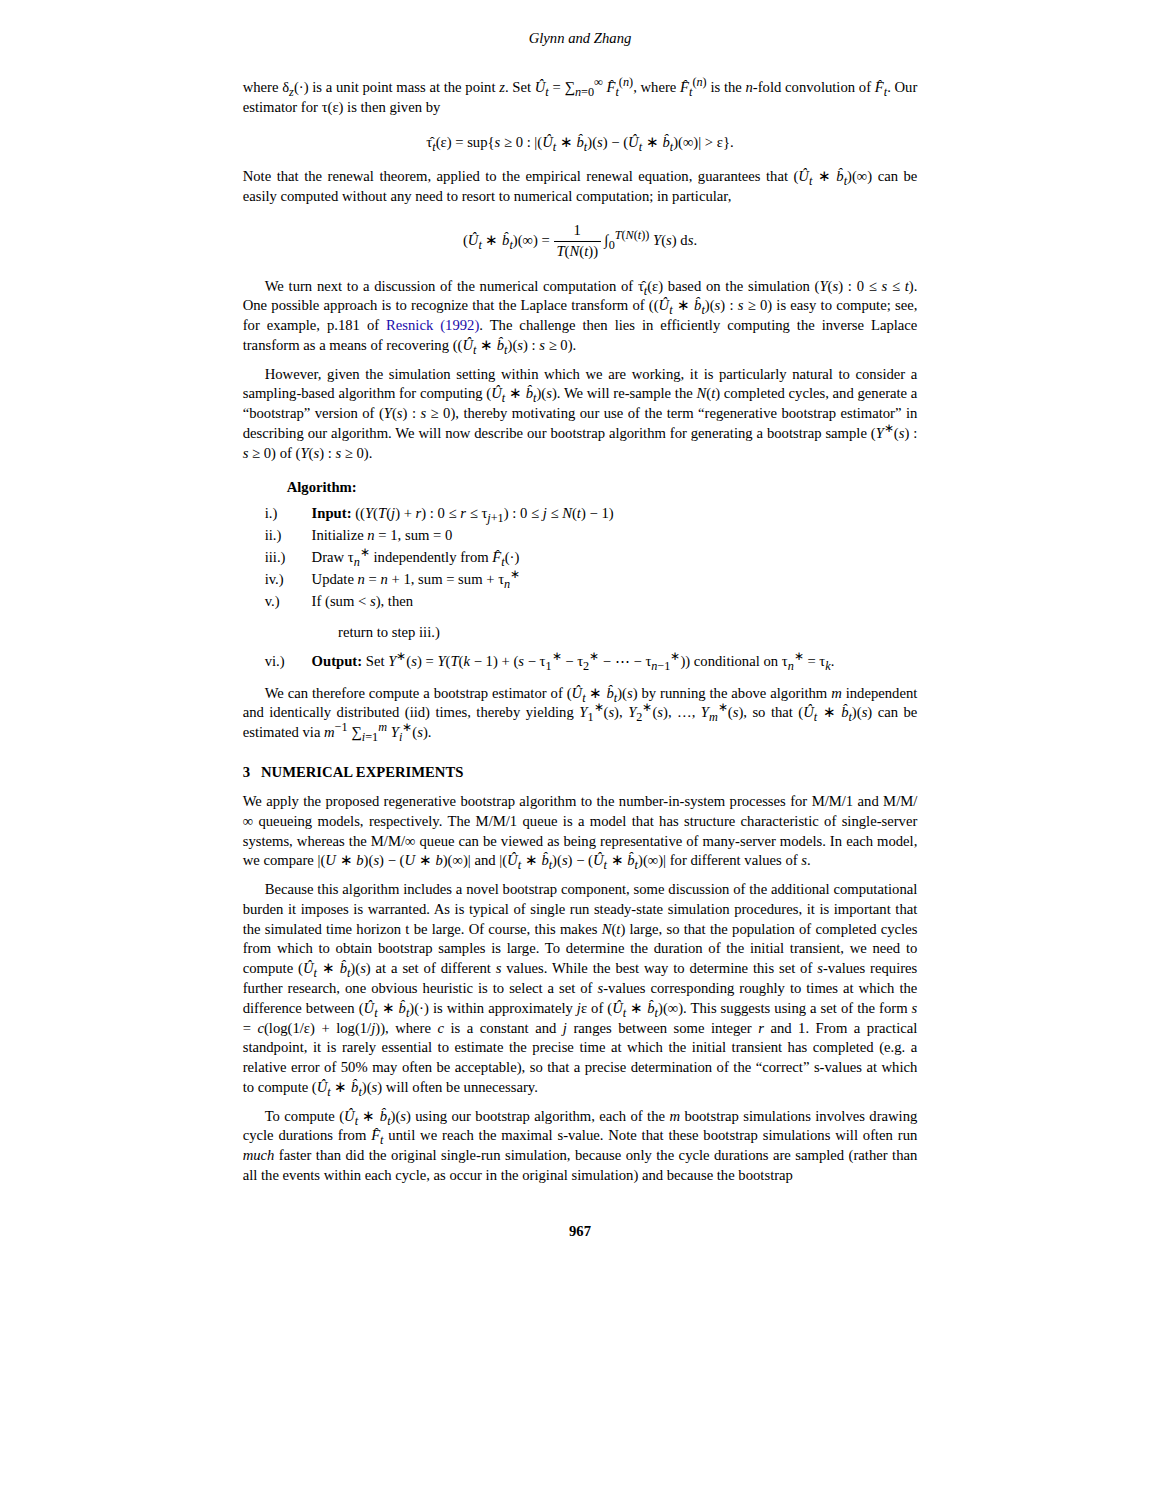Glynn and Zhang
where δz(·) is a unit point mass at the point z. Set Ût = ∑n=0∞ F̂t(n), where F̂t(n) is the n-fold convolution of F̂t. Our estimator for τ(ε) is then given by
τ̂t(ε) = sup{s ≥ 0 : |(Ût ∗ b̂t)(s) − (Ût ∗ b̂t)(∞)| > ε}.
Note that the renewal theorem, applied to the empirical renewal equation, guarantees that (Ût ∗ b̂t)(∞) can be easily computed without any need to resort to numerical computation; in particular,
(Ût ∗ b̂t)(∞) = 1 T(N(t)) ∫0T(N(t)) Y(s) ds.
We turn next to a discussion of the numerical computation of τ̂t(ε) based on the simulation (Y(s) : 0 ≤ s ≤ t). One possible approach is to recognize that the Laplace transform of ((Ût ∗ b̂t)(s) : s ≥ 0) is easy to compute; see, for example, p.181 of Resnick (1992). The challenge then lies in efficiently computing the inverse Laplace transform as a means of recovering ((Ût ∗ b̂t)(s) : s ≥ 0).
However, given the simulation setting within which we are working, it is particularly natural to consider a sampling-based algorithm for computing (Ût ∗ b̂t)(s). We will re-sample the N(t) completed cycles, and generate a “bootstrap” version of (Y(s) : s ≥ 0), thereby motivating our use of the term “regenerative bootstrap estimator” in describing our algorithm. We will now describe our bootstrap algorithm for generating a bootstrap sample (Y∗(s) : s ≥ 0) of (Y(s) : s ≥ 0).
Algorithm:
i.) Input: ((Y(T(j) + r) : 0 ≤ r ≤ τj+1) : 0 ≤ j ≤ N(t) − 1)
ii.) Initialize n = 1, sum = 0
iii.) Draw τn∗ independently from F̂t(·)
iv.) Update n = n + 1, sum = sum + τn∗
v.) If (sum < s), then
return to step iii.)
vi.) Output: Set Y∗(s) = Y(T(k − 1) + (s − τ1∗ − τ2∗ − ⋯ − τn−1∗)) conditional on τn∗ = τk.
We can therefore compute a bootstrap estimator of (Ût ∗ b̂t)(s) by running the above algorithm m independent and identically distributed (iid) times, thereby yielding Y1∗(s), Y2∗(s), …, Ym∗(s), so that (Ût ∗ b̂t)(s) can be estimated via m−1 ∑i=1m Yi∗(s).
3 Numerical Experiments
We apply the proposed regenerative bootstrap algorithm to the number-in-system processes for M/M/1 and M/M/∞ queueing models, respectively. The M/M/1 queue is a model that has structure characteristic of single-server systems, whereas the M/M/∞ queue can be viewed as being representative of many-server models. In each model, we compare |(U ∗ b)(s) − (U ∗ b)(∞)| and |(Ût ∗ b̂t)(s) − (Ût ∗ b̂t)(∞)| for different values of s.
Because this algorithm includes a novel bootstrap component, some discussion of the additional computational burden it imposes is warranted. As is typical of single run steady-state simulation procedures, it is important that the simulated time horizon t be large. Of course, this makes N(t) large, so that the population of completed cycles from which to obtain bootstrap samples is large. To determine the duration of the initial transient, we need to compute (Ût ∗ b̂t)(s) at a set of different s values. While the best way to determine this set of s-values requires further research, one obvious heuristic is to select a set of s-values corresponding roughly to times at which the difference between (Ût ∗ b̂t)(·) is within approximately jε of (Ût ∗ b̂t)(∞). This suggests using a set of the form s = c(log(1/ε) + log(1/j)), where c is a constant and j ranges between some integer r and 1. From a practical standpoint, it is rarely essential to estimate the precise time at which the initial transient has completed (e.g. a relative error of 50% may often be acceptable), so that a precise determination of the “correct” s-values at which to compute (Ût ∗ b̂t)(s) will often be unnecessary.
To compute (Ût ∗ b̂t)(s) using our bootstrap algorithm, each of the m bootstrap simulations involves drawing cycle durations from F̂t until we reach the maximal s-value. Note that these bootstrap simulations will often run much faster than did the original single-run simulation, because only the cycle durations are sampled (rather than all the events within each cycle, as occur in the original simulation) and because the bootstrap
967